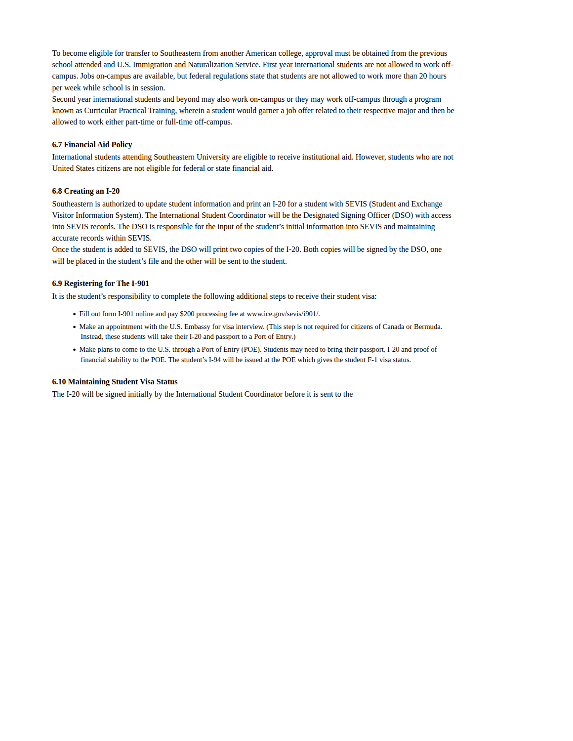To become eligible for transfer to Southeastern from another American college, approval must be obtained from the previous school attended and U.S. Immigration and Naturalization Service. First year international students are not allowed to work off-campus. Jobs on-campus are available, but federal regulations state that students are not allowed to work more than 20 hours per week while school is in session.
Second year international students and beyond may also work on-campus or they may work off-campus through a program known as Curricular Practical Training, wherein a student would garner a job offer related to their respective major and then be allowed to work either part-time or full-time off-campus.
6.7 Financial Aid Policy
International students attending Southeastern University are eligible to receive institutional aid. However, students who are not United States citizens are not eligible for federal or state financial aid.
6.8 Creating an I-20
Southeastern is authorized to update student information and print an I-20 for a student with SEVIS (Student and Exchange Visitor Information System). The International Student Coordinator will be the Designated Signing Officer (DSO) with access into SEVIS records. The DSO is responsible for the input of the student’s initial information into SEVIS and maintaining accurate records within SEVIS.
Once the student is added to SEVIS, the DSO will print two copies of the I-20. Both copies will be signed by the DSO, one will be placed in the student’s file and the other will be sent to the student.
6.9 Registering for The I-901
It is the student’s responsibility to complete the following additional steps to receive their student visa:
Fill out form I-901 online and pay $200 processing fee at www.ice.gov/sevis/i901/.
Make an appointment with the U.S. Embassy for visa interview. (This step is not required for citizens of Canada or Bermuda. Instead, these students will take their I-20 and passport to a Port of Entry.)
Make plans to come to the U.S. through a Port of Entry (POE). Students may need to bring their passport, I-20 and proof of financial stability to the POE. The student’s I-94 will be issued at the POE which gives the student F-1 visa status.
6.10 Maintaining Student Visa Status
The I-20 will be signed initially by the International Student Coordinator before it is sent to the